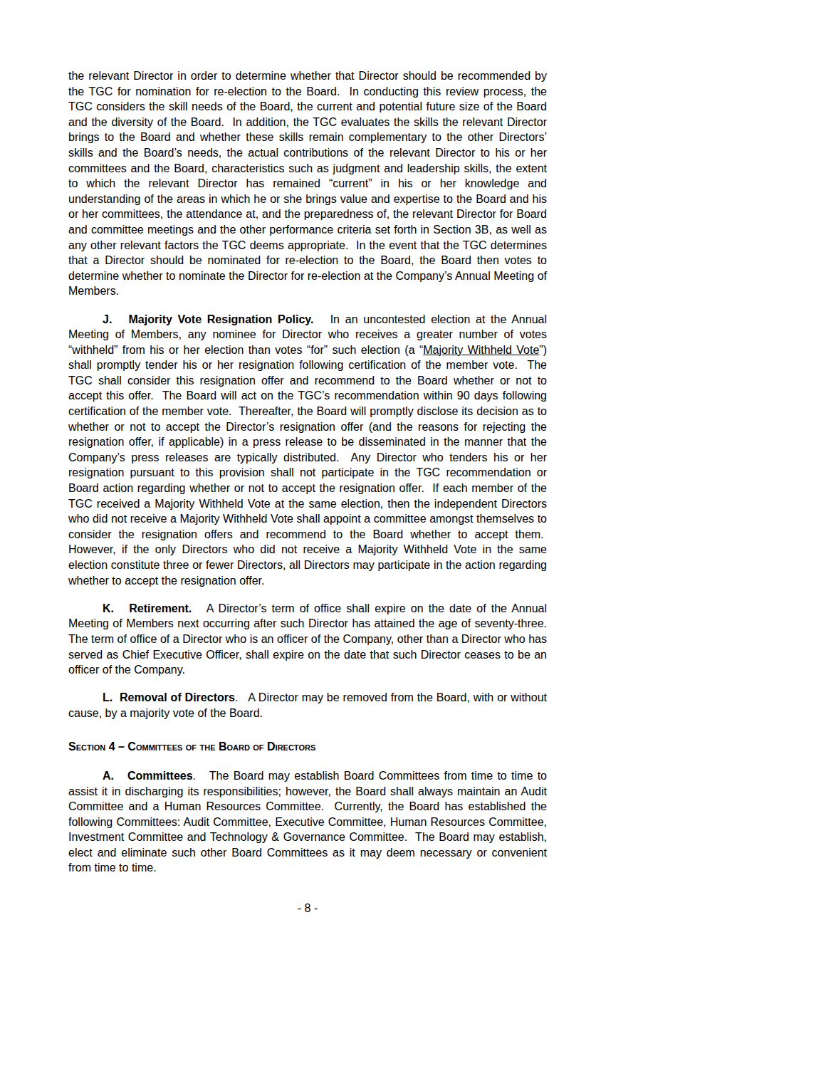the relevant Director in order to determine whether that Director should be recommended by the TGC for nomination for re-election to the Board. In conducting this review process, the TGC considers the skill needs of the Board, the current and potential future size of the Board and the diversity of the Board. In addition, the TGC evaluates the skills the relevant Director brings to the Board and whether these skills remain complementary to the other Directors’ skills and the Board’s needs, the actual contributions of the relevant Director to his or her committees and the Board, characteristics such as judgment and leadership skills, the extent to which the relevant Director has remained “current” in his or her knowledge and understanding of the areas in which he or she brings value and expertise to the Board and his or her committees, the attendance at, and the preparedness of, the relevant Director for Board and committee meetings and the other performance criteria set forth in Section 3B, as well as any other relevant factors the TGC deems appropriate. In the event that the TGC determines that a Director should be nominated for re-election to the Board, the Board then votes to determine whether to nominate the Director for re-election at the Company’s Annual Meeting of Members.
J. Majority Vote Resignation Policy. In an uncontested election at the Annual Meeting of Members, any nominee for Director who receives a greater number of votes “withheld” from his or her election than votes “for” such election (a “Majority Withheld Vote”) shall promptly tender his or her resignation following certification of the member vote. The TGC shall consider this resignation offer and recommend to the Board whether or not to accept this offer. The Board will act on the TGC’s recommendation within 90 days following certification of the member vote. Thereafter, the Board will promptly disclose its decision as to whether or not to accept the Director’s resignation offer (and the reasons for rejecting the resignation offer, if applicable) in a press release to be disseminated in the manner that the Company’s press releases are typically distributed. Any Director who tenders his or her resignation pursuant to this provision shall not participate in the TGC recommendation or Board action regarding whether or not to accept the resignation offer. If each member of the TGC received a Majority Withheld Vote at the same election, then the independent Directors who did not receive a Majority Withheld Vote shall appoint a committee amongst themselves to consider the resignation offers and recommend to the Board whether to accept them. However, if the only Directors who did not receive a Majority Withheld Vote in the same election constitute three or fewer Directors, all Directors may participate in the action regarding whether to accept the resignation offer.
K. Retirement. A Director’s term of office shall expire on the date of the Annual Meeting of Members next occurring after such Director has attained the age of seventy-three. The term of office of a Director who is an officer of the Company, other than a Director who has served as Chief Executive Officer, shall expire on the date that such Director ceases to be an officer of the Company.
L. Removal of Directors. A Director may be removed from the Board, with or without cause, by a majority vote of the Board.
Section 4 – Committees of the Board of Directors
A. Committees. The Board may establish Board Committees from time to time to assist it in discharging its responsibilities; however, the Board shall always maintain an Audit Committee and a Human Resources Committee. Currently, the Board has established the following Committees: Audit Committee, Executive Committee, Human Resources Committee, Investment Committee and Technology & Governance Committee. The Board may establish, elect and eliminate such other Board Committees as it may deem necessary or convenient from time to time.
- 8 -